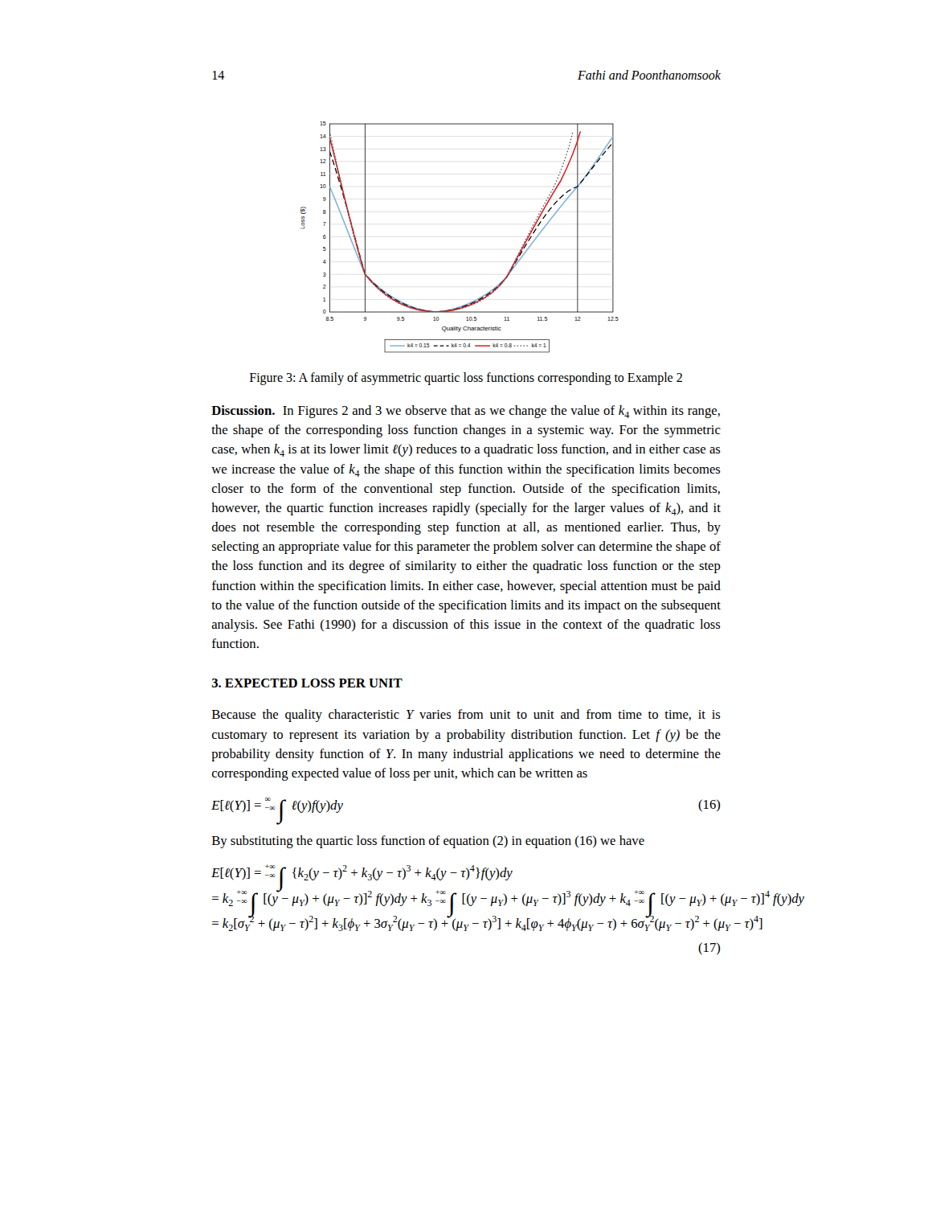14 Fathi and Poonthanomsook
15 14 13 12 11 10 9 8 7 6 5 4 3 2 1 0 Loss ($) 8.5 9 9.5 10 10.5 11 11.5 12 12.5 Quality Characteristic k4 = 0.15 k4 = 0.4 k4 = 0.8 k4 = 1
Figure 3: A family of asymmetric quartic loss functions corresponding to Example 2
Discussion. In Figures 2 and 3 we observe that as we change the value of k4 within its range, the shape of the corresponding loss function changes in a systemic way. For the symmetric case, when k4 is at its lower limit ℓ(y) reduces to a quadratic loss function, and in either case as we increase the value of k4 the shape of this function within the specification limits becomes closer to the form of the conventional step function. Outside of the specification limits, however, the quartic function increases rapidly (specially for the larger values of k4), and it does not resemble the corresponding step function at all, as mentioned earlier. Thus, by selecting an appropriate value for this parameter the problem solver can determine the shape of the loss function and its degree of similarity to either the quadratic loss function or the step function within the specification limits. In either case, however, special attention must be paid to the value of the function outside of the specification limits and its impact on the subsequent analysis. See Fathi (1990) for a discussion of this issue in the context of the quadratic loss function.
3. EXPECTED LOSS PER UNIT
Because the quality characteristic Y varies from unit to unit and from time to time, it is customary to represent its variation by a probability distribution function. Let f (y) be the probability density function of Y. In many industrial applications we need to determine the corresponding expected value of loss per unit, which can be written as
E[ℓ(Y)] = ∞−∞∫ ℓ(y)f(y)dy
(16)
By substituting the quartic loss function of equation (2) in equation (16) we have
E[ℓ(Y)] = +∞−∞∫ {k2(y − τ)2 + k3(y − τ)3 + k4(y − τ)4}f(y)dy
= k2 +∞−∞∫ [(y − μY) + (μY − τ)]2 f(y)dy + k3 +∞−∞∫ [(y − μY) + (μY − τ)]3 f(y)dy + k4 +∞−∞∫ [(y − μY) + (μY − τ)]4 f(y)dy
= k2[σY2 + (μY − τ)2] + k3[ϕY + 3σY2(μY − τ) + (μY − τ)3] + k4[φY + 4ϕY(μY − τ) + 6σY2(μY − τ)2 + (μY − τ)4]
(17)